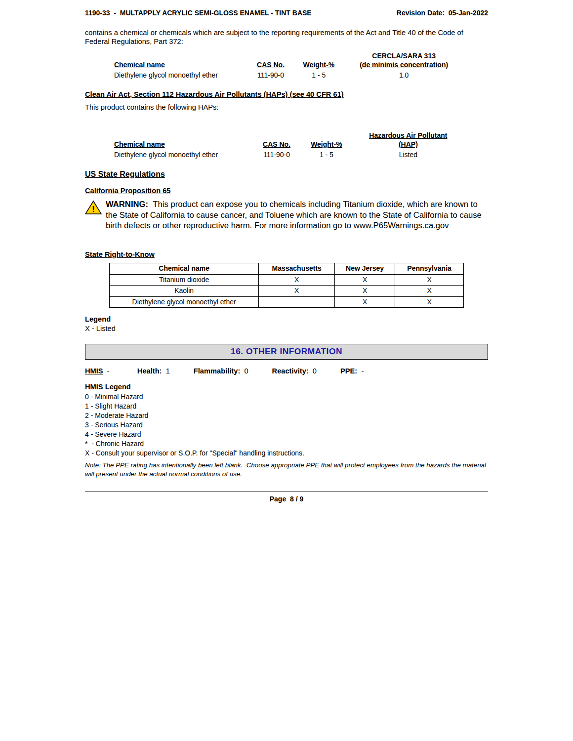1190-33 - MULTAPPLY ACRYLIC SEMI-GLOSS ENAMEL - TINT BASE
Revision Date: 05-Jan-2022
contains a chemical or chemicals which are subject to the reporting requirements of the Act and Title 40 of the Code of Federal Regulations, Part 372:
| Chemical name | CAS No. | Weight-% | CERCLA/SARA 313 (de minimis concentration) |
| --- | --- | --- | --- |
| Diethylene glycol monoethyl ether | 111-90-0 | 1 - 5 | 1.0 |
Clean Air Act, Section 112 Hazardous Air Pollutants (HAPs) (see 40 CFR 61)
This product contains the following HAPs:
| Chemical name | CAS No. | Weight-% | Hazardous Air Pollutant (HAP) |
| --- | --- | --- | --- |
| Diethylene glycol monoethyl ether | 111-90-0 | 1 - 5 | Listed |
US State Regulations
California Proposition 65
!
WARNING: This product can expose you to chemicals including Titanium dioxide, which are known to the State of California to cause cancer, and Toluene which are known to the State of California to cause birth defects or other reproductive harm. For more information go to www.P65Warnings.ca.gov
State Right-to-Know
| Chemical name | Massachusetts | New Jersey | Pennsylvania |
| --- | --- | --- | --- |
| Titanium dioxide | X | X | X |
| Kaolin | X | X | X |
| Diethylene glycol monoethyl ether | | X | X |
Legend
X - Listed
16. OTHER INFORMATION
HMIS - Health: 1 Flammability: 0 Reactivity: 0 PPE: -
HMIS Legend
0 - Minimal Hazard
1 - Slight Hazard
2 - Moderate Hazard
3 - Serious Hazard
4 - Severe Hazard
* - Chronic Hazard
X - Consult your supervisor or S.O.P. for "Special" handling instructions.
Note: The PPE rating has intentionally been left blank. Choose appropriate PPE that will protect employees from the hazards the material will present under the actual normal conditions of use.
Page 8 / 9